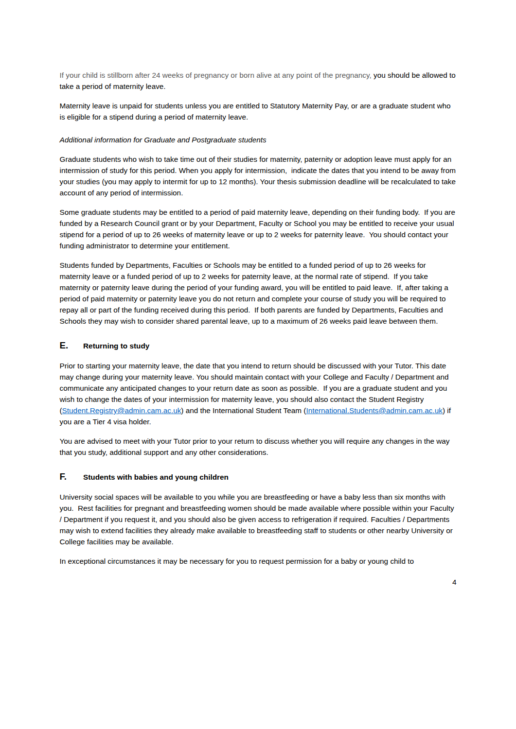If your child is stillborn after 24 weeks of pregnancy or born alive at any point of the pregnancy, you should be allowed to take a period of maternity leave.
Maternity leave is unpaid for students unless you are entitled to Statutory Maternity Pay, or are a graduate student who is eligible for a stipend during a period of maternity leave.
Additional information for Graduate and Postgraduate students
Graduate students who wish to take time out of their studies for maternity, paternity or adoption leave must apply for an intermission of study for this period. When you apply for intermission, indicate the dates that you intend to be away from your studies (you may apply to intermit for up to 12 months). Your thesis submission deadline will be recalculated to take account of any period of intermission.
Some graduate students may be entitled to a period of paid maternity leave, depending on their funding body. If you are funded by a Research Council grant or by your Department, Faculty or School you may be entitled to receive your usual stipend for a period of up to 26 weeks of maternity leave or up to 2 weeks for paternity leave. You should contact your funding administrator to determine your entitlement.
Students funded by Departments, Faculties or Schools may be entitled to a funded period of up to 26 weeks for maternity leave or a funded period of up to 2 weeks for paternity leave, at the normal rate of stipend. If you take maternity or paternity leave during the period of your funding award, you will be entitled to paid leave. If, after taking a period of paid maternity or paternity leave you do not return and complete your course of study you will be required to repay all or part of the funding received during this period. If both parents are funded by Departments, Faculties and Schools they may wish to consider shared parental leave, up to a maximum of 26 weeks paid leave between them.
E. Returning to study
Prior to starting your maternity leave, the date that you intend to return should be discussed with your Tutor. This date may change during your maternity leave. You should maintain contact with your College and Faculty / Department and communicate any anticipated changes to your return date as soon as possible. If you are a graduate student and you wish to change the dates of your intermission for maternity leave, you should also contact the Student Registry (Student.Registry@admin.cam.ac.uk) and the International Student Team (International.Students@admin.cam.ac.uk) if you are a Tier 4 visa holder.
You are advised to meet with your Tutor prior to your return to discuss whether you will require any changes in the way that you study, additional support and any other considerations.
F. Students with babies and young children
University social spaces will be available to you while you are breastfeeding or have a baby less than six months with you. Rest facilities for pregnant and breastfeeding women should be made available where possible within your Faculty / Department if you request it, and you should also be given access to refrigeration if required. Faculties / Departments may wish to extend facilities they already make available to breastfeeding staff to students or other nearby University or College facilities may be available.
In exceptional circumstances it may be necessary for you to request permission for a baby or young child to
4